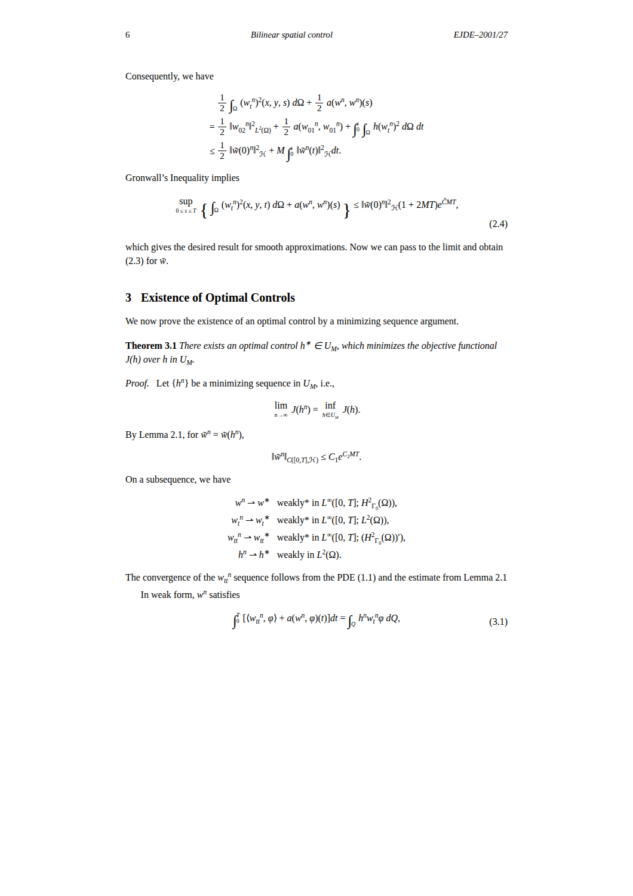6 Bilinear spatial control EJDE–2001/27
Consequently, we have
12 ∫Ω (wtn)2(x, y, s) d Ω + 12 a(wn, wn)(s)
=
12 ‖w02n‖2L2(Ω) + 12 a(w01n, w01n) + ∫s 0 ∫Ω h(wtn)2 d Ω dt
≤
12 ‖w̃(0)n‖2ℋ + M ∫s 0 ‖w̃n(t)‖2ℋdt.
Gronwall’s Inequality implies
sup 0 ≤ s ≤ T { ∫Ω (wtn)2(x, y, t) d Ω + a(wn, wn)(s) } ≤ ‖w̃(0)n‖2ℋ(1 + 2MT)eC̃MT, (2.4)
which gives the desired result for smooth approximations. Now we can pass to the limit and obtain (2.3) for w̃.
3 Existence of Optimal Controls
We now prove the existence of an optimal control by a minimizing sequence argument.
Theorem 3.1 There exists an optimal control h∗ ∈ UM, which minimizes the objective functional J(h) over h in UM.
Proof. Let {hn} be a minimizing sequence in UM, i.e.,
lim n→∞ J(hn) = inf h∈UM J(h).
By Lemma 2.1, for w̃n = w̃(hn),
‖w̃n‖C([0,T],ℋ) ≤ C1eC2MT.
On a subsequence, we have
wn ⇀ w∗
weakly* in L∞([0, T]; H2Γ0(Ω)),
wtn ⇀ wt∗
weakly* in L∞([0, T]; L2(Ω)),
wttn ⇀ wtt∗
weakly* in L∞([0, T]; (H2Γ0(Ω))′),
hn ⇀ h∗
weakly in L2(Ω).
The convergence of the wttn sequence follows from the PDE (1.1) and the estimate from Lemma 2.1
In weak form, wn satisfies
∫T 0 [⟨wttn, φ⟩ + a(wn, φ)(t)]dt = ∫Q hnwtnφ dQ, (3.1)